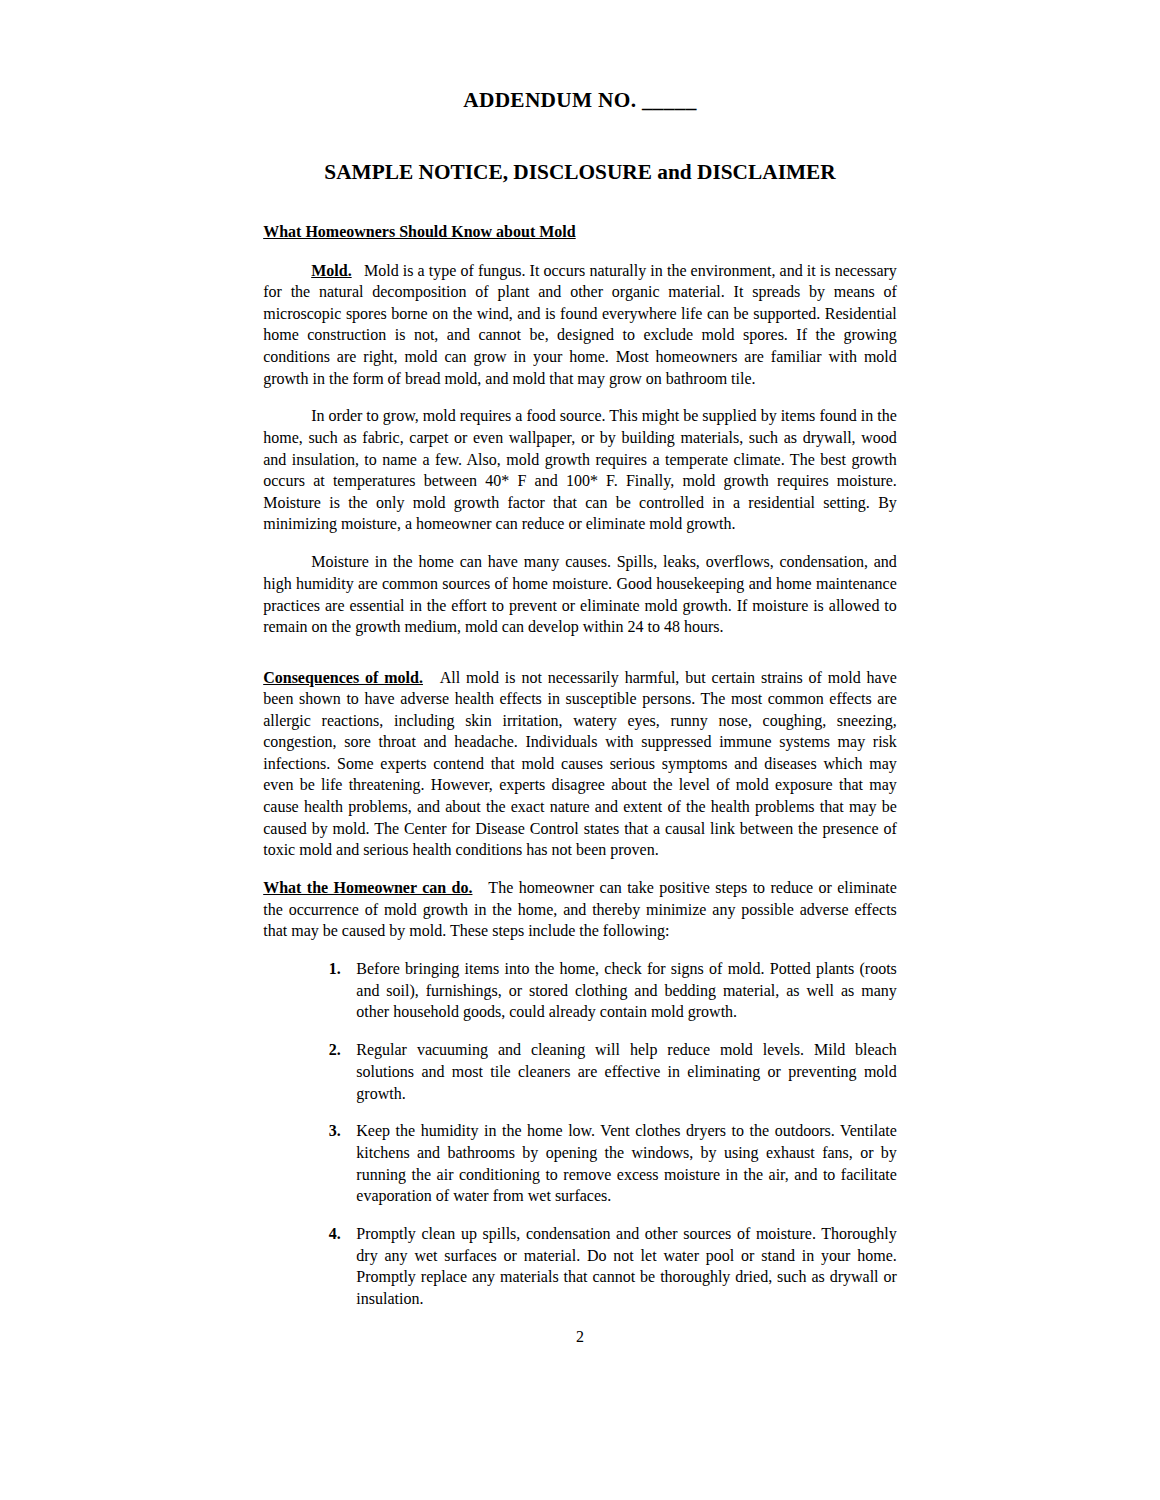ADDENDUM NO. _____
SAMPLE NOTICE, DISCLOSURE and DISCLAIMER
What Homeowners Should Know about Mold
Mold. Mold is a type of fungus. It occurs naturally in the environment, and it is necessary for the natural decomposition of plant and other organic material. It spreads by means of microscopic spores borne on the wind, and is found everywhere life can be supported. Residential home construction is not, and cannot be, designed to exclude mold spores. If the growing conditions are right, mold can grow in your home. Most homeowners are familiar with mold growth in the form of bread mold, and mold that may grow on bathroom tile.
In order to grow, mold requires a food source. This might be supplied by items found in the home, such as fabric, carpet or even wallpaper, or by building materials, such as drywall, wood and insulation, to name a few. Also, mold growth requires a temperate climate. The best growth occurs at temperatures between 40* F and 100* F. Finally, mold growth requires moisture. Moisture is the only mold growth factor that can be controlled in a residential setting. By minimizing moisture, a homeowner can reduce or eliminate mold growth.
Moisture in the home can have many causes. Spills, leaks, overflows, condensation, and high humidity are common sources of home moisture. Good housekeeping and home maintenance practices are essential in the effort to prevent or eliminate mold growth. If moisture is allowed to remain on the growth medium, mold can develop within 24 to 48 hours.
Consequences of mold. All mold is not necessarily harmful, but certain strains of mold have been shown to have adverse health effects in susceptible persons. The most common effects are allergic reactions, including skin irritation, watery eyes, runny nose, coughing, sneezing, congestion, sore throat and headache. Individuals with suppressed immune systems may risk infections. Some experts contend that mold causes serious symptoms and diseases which may even be life threatening. However, experts disagree about the level of mold exposure that may cause health problems, and about the exact nature and extent of the health problems that may be caused by mold. The Center for Disease Control states that a causal link between the presence of toxic mold and serious health conditions has not been proven.
What the Homeowner can do. The homeowner can take positive steps to reduce or eliminate the occurrence of mold growth in the home, and thereby minimize any possible adverse effects that may be caused by mold. These steps include the following:
Before bringing items into the home, check for signs of mold. Potted plants (roots and soil), furnishings, or stored clothing and bedding material, as well as many other household goods, could already contain mold growth.
Regular vacuuming and cleaning will help reduce mold levels. Mild bleach solutions and most tile cleaners are effective in eliminating or preventing mold growth.
Keep the humidity in the home low. Vent clothes dryers to the outdoors. Ventilate kitchens and bathrooms by opening the windows, by using exhaust fans, or by running the air conditioning to remove excess moisture in the air, and to facilitate evaporation of water from wet surfaces.
Promptly clean up spills, condensation and other sources of moisture. Thoroughly dry any wet surfaces or material. Do not let water pool or stand in your home. Promptly replace any materials that cannot be thoroughly dried, such as drywall or insulation.
2